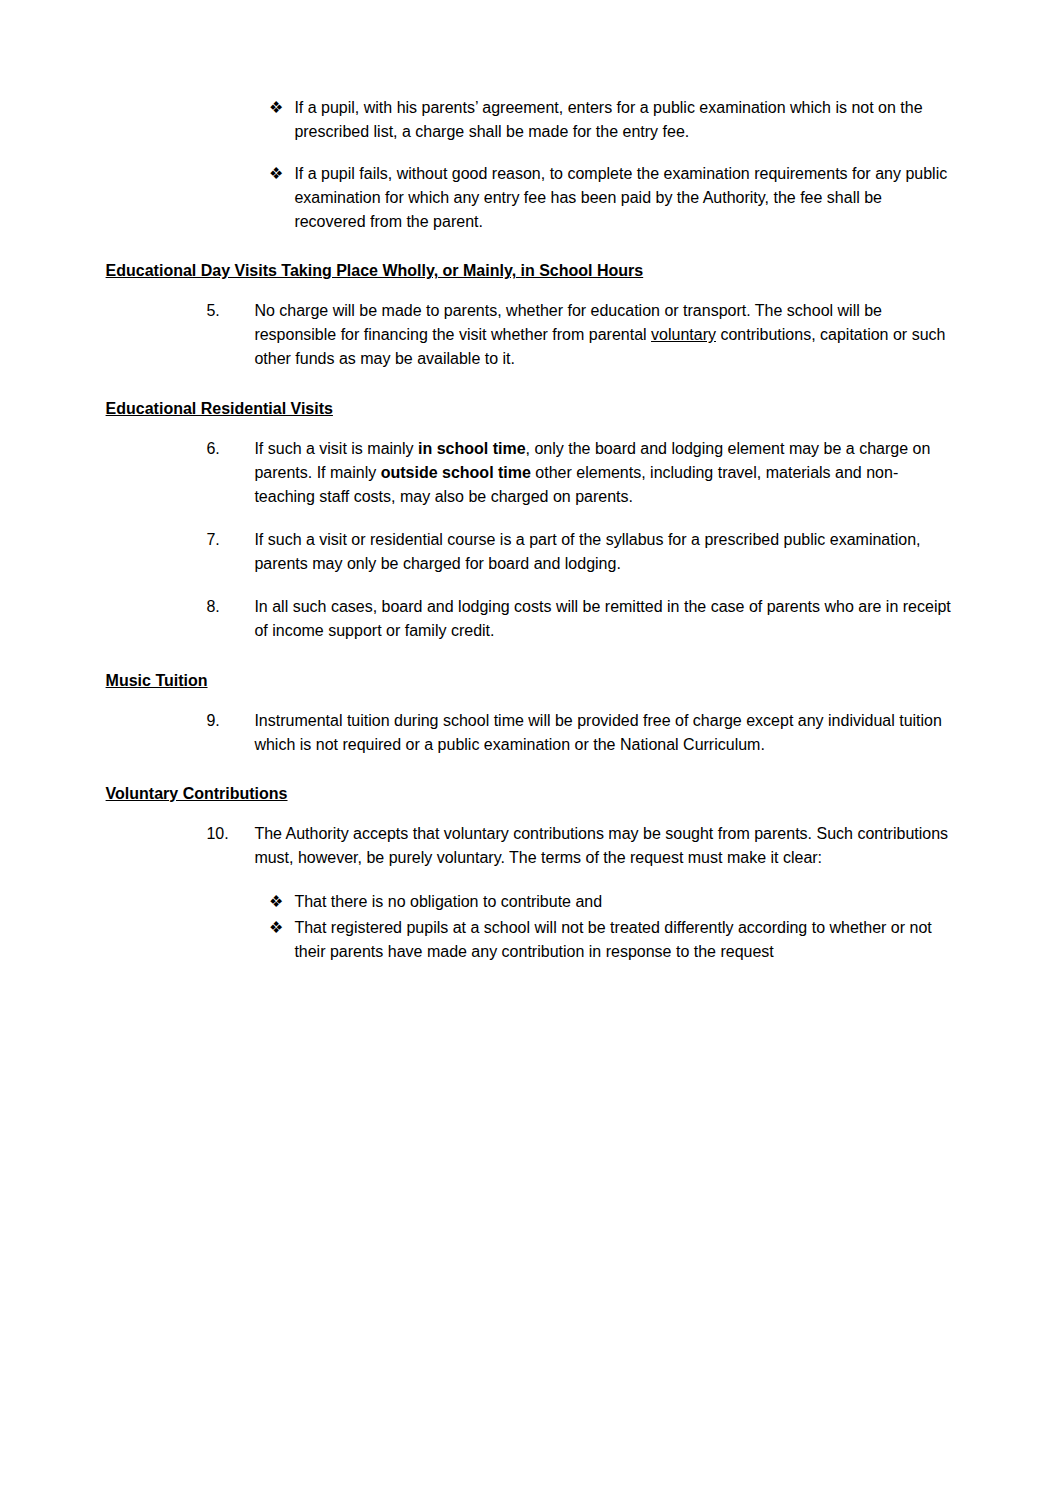If a pupil, with his parents’ agreement, enters for a public examination which is not on the prescribed list, a charge shall be made for the entry fee.
If a pupil fails, without good reason, to complete the examination requirements for any public examination for which any entry fee has been paid by the Authority, the fee shall be recovered from the parent.
Educational Day Visits Taking Place Wholly, or Mainly, in School Hours
5.
No charge will be made to parents, whether for education or transport. The school will be responsible for financing the visit whether from parental voluntary contributions, capitation or such other funds as may be available to it.
Educational Residential Visits
6.
If such a visit is mainly in school time, only the board and lodging element may be a charge on parents. If mainly outside school time other elements, including travel, materials and non-teaching staff costs, may also be charged on parents.
7.
If such a visit or residential course is a part of the syllabus for a prescribed public examination, parents may only be charged for board and lodging.
8.
In all such cases, board and lodging costs will be remitted in the case of parents who are in receipt of income support or family credit.
Music Tuition
9.
Instrumental tuition during school time will be provided free of charge except any individual tuition which is not required or a public examination or the National Curriculum.
Voluntary Contributions
10.
The Authority accepts that voluntary contributions may be sought from parents. Such contributions must, however, be purely voluntary. The terms of the request must make it clear:
That there is no obligation to contribute and
That registered pupils at a school will not be treated differently according to whether or not their parents have made any contribution in response to the request